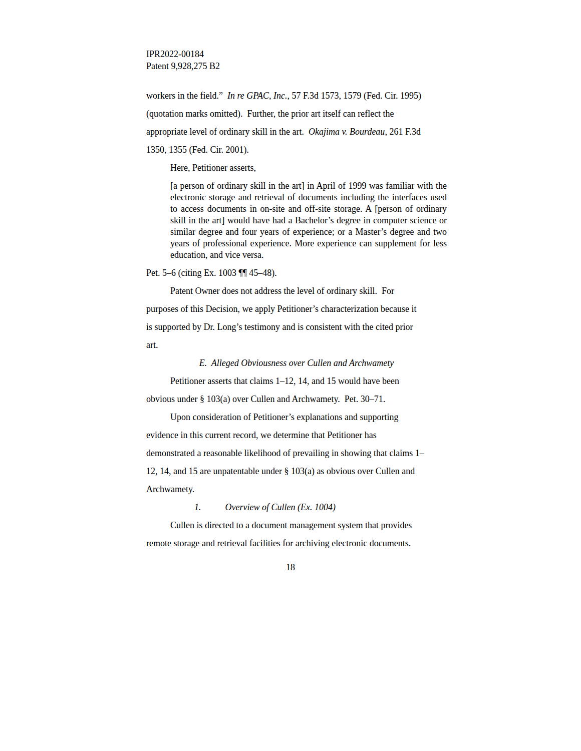IPR2022-00184
Patent 9,928,275 B2
workers in the field.” In re GPAC, Inc., 57 F.3d 1573, 1579 (Fed. Cir. 1995)
(quotation marks omitted). Further, the prior art itself can reflect the
appropriate level of ordinary skill in the art. Okajima v. Bourdeau, 261 F.3d
1350, 1355 (Fed. Cir. 2001).
Here, Petitioner asserts,
[a person of ordinary skill in the art] in April of 1999 was familiar with the electronic storage and retrieval of documents including the interfaces used to access documents in on-site and off-site storage. A [person of ordinary skill in the art] would have had a Bachelor’s degree in computer science or similar degree and four years of experience; or a Master’s degree and two years of professional experience. More experience can supplement for less education, and vice versa.
Pet. 5–6 (citing Ex. 1003 ¶¶ 45–48).
Patent Owner does not address the level of ordinary skill. For
purposes of this Decision, we apply Petitioner’s characterization because it
is supported by Dr. Long’s testimony and is consistent with the cited prior
art.
E. Alleged Obviousness over Cullen and Archwamety
Petitioner asserts that claims 1–12, 14, and 15 would have been
obvious under § 103(a) over Cullen and Archwamety. Pet. 30–71.
Upon consideration of Petitioner’s explanations and supporting
evidence in this current record, we determine that Petitioner has
demonstrated a reasonable likelihood of prevailing in showing that claims 1–
12, 14, and 15 are unpatentable under § 103(a) as obvious over Cullen and
Archwamety.
1. Overview of Cullen (Ex. 1004)
Cullen is directed to a document management system that provides
remote storage and retrieval facilities for archiving electronic documents.
18